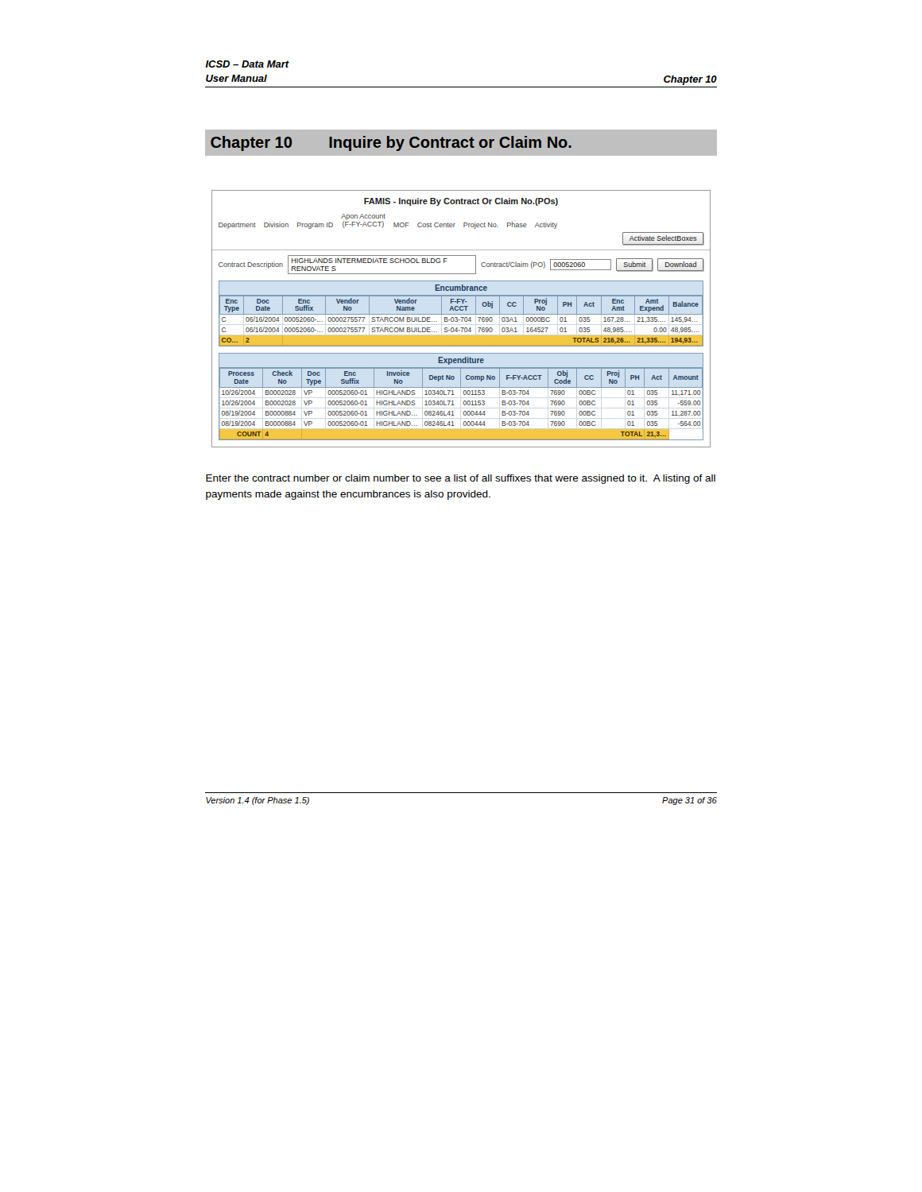ICSD – Data Mart
User Manual
Chapter 10
Chapter 10 Inquire by Contract or Claim No.
FAMIS - Inquire By Contract Or Claim No.(POs)
Department Division Program ID Apon Account
(F-FY-ACCT) MOF Cost Center Project No. Phase Activity
Activate SelectBoxes
Contract Description HIGHLANDS INTERMEDIATE SCHOOL BLDG F RENOVATE S Contract/Claim (PO) 00052060 Submit Download
Encumbrance
| Enc Type | Doc Date | Enc Suffix | Vendor No | Vendor Name | F-FY- ACCT | Obj | CC | Proj No | PH | Act | Enc Amt | Amt Expend | Balance |
| --- | --- | --- | --- | --- | --- | --- | --- | --- | --- | --- | --- | --- | --- |
| C | 06/16/2004 | 00052060-01 | 0000275577 | STARCOM BUILDERS, INC. | B-03-704 | 7690 | 03A1 | 0000BC | 01 | 035 | 167,281.00 | 21,335.00 | 145,946.00 |
| C | 06/16/2004 | 00052060-02 | 0000275577 | STARCOM BUILDERS, INC. | S-04-704 | 7690 | 03A1 | 164527 | 01 | 035 | 48,985.00 | 0.00 | 48,985.00 |
| COUNT | 2 | TOTALS | 216,266.00 | 21,335.00 | 194,931.00 |
Expenditure
| Process Date | Check No | Doc Type | Enc Suffix | Invoice No | Dept No | Comp No | F-FY-ACCT | Obj Code | CC | Proj No | PH | Act | Amount |
| --- | --- | --- | --- | --- | --- | --- | --- | --- | --- | --- | --- | --- | --- |
| 10/26/2004 | B0002028 | VP | 00052060-01 | HIGHLANDS | 10340L71 | 001153 | B-03-704 | 7690 | 00BC | | 01 | 035 | 11,171.00 |
| 10/26/2004 | B0002028 | VP | 00052060-01 | HIGHLANDS | 10340L71 | 001153 | B-03-704 | 7690 | 00BC | | 01 | 035 | -559.00 |
| 08/19/2004 | B0000884 | VP | 00052060-01 | HIGHLANDS IN | 08246L41 | 000444 | B-03-704 | 7690 | 00BC | | 01 | 035 | 11,287.00 |
| 08/19/2004 | B0000884 | VP | 00052060-01 | HIGHLANDS IN | 08246L41 | 000444 | B-03-704 | 7690 | 00BC | | 01 | 035 | -564.00 |
| COUNT | 4 | TOTAL | 21,335.00 |
Enter the contract number or claim number to see a list of all suffixes that were assigned to it. A listing of all payments made against the encumbrances is also provided.
Version 1.4 (for Phase 1.5) Page 31 of 36